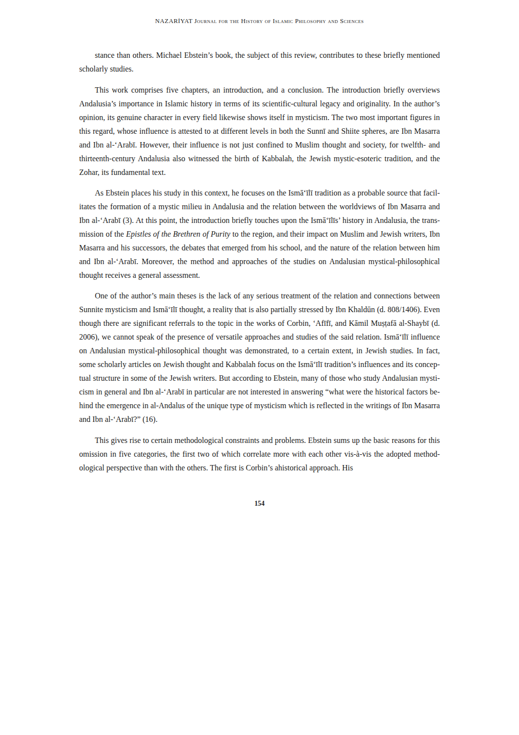NAZARİYAT Journal for the History of Islamic Philosophy and Sciences
stance than others. Michael Ebstein’s book, the subject of this review, contributes to these briefly mentioned scholarly studies.
This work comprises five chapters, an introduction, and a conclusion. The introduction briefly overviews Andalusia’s importance in Islamic history in terms of its scientific-cultural legacy and originality. In the author’s opinion, its genuine character in every field likewise shows itself in mysticism. The two most important figures in this regard, whose influence is attested to at different levels in both the Sunnī and Shiite spheres, are Ibn Masarra and Ibn al-‘Arabī. However, their influence is not just confined to Muslim thought and society, for twelfth- and thirteenth-century Andalusia also witnessed the birth of Kabbalah, the Jewish mystic-esoteric tradition, and the Zohar, its fundamental text.
As Ebstein places his study in this context, he focuses on the Ismā‘īlī tradition as a probable source that facilitates the formation of a mystic milieu in Andalusia and the relation between the worldviews of Ibn Masarra and Ibn al-‘Arabī (3). At this point, the introduction briefly touches upon the Ismā‘īlīs’ history in Andalusia, the transmission of the Epistles of the Brethren of Purity to the region, and their impact on Muslim and Jewish writers, Ibn Masarra and his successors, the debates that emerged from his school, and the nature of the relation between him and Ibn al-‘Arabī. Moreover, the method and approaches of the studies on Andalusian mystical-philosophical thought receives a general assessment.
One of the author’s main theses is the lack of any serious treatment of the relation and connections between Sunnite mysticism and Ismā‘īlī thought, a reality that is also partially stressed by Ibn Khaldūn (d. 808/1406). Even though there are significant referrals to the topic in the works of Corbin, ‘Afīfī, and Kāmil Muṣṭafā al-Shaybī (d. 2006), we cannot speak of the presence of versatile approaches and studies of the said relation. Ismā‘īlī influence on Andalusian mystical-philosophical thought was demonstrated, to a certain extent, in Jewish studies. In fact, some scholarly articles on Jewish thought and Kabbalah focus on the Ismā‘īlī tradition’s influences and its conceptual structure in some of the Jewish writers. But according to Ebstein, many of those who study Andalusian mysticism in general and Ibn al-‘Arabī in particular are not interested in answering “what were the historical factors behind the emergence in al-Andalus of the unique type of mysticism which is reflected in the writings of Ibn Masarra and Ibn al-‘Arabī?” (16).
This gives rise to certain methodological constraints and problems. Ebstein sums up the basic reasons for this omission in five categories, the first two of which correlate more with each other vis-à-vis the adopted methodological perspective than with the others. The first is Corbin’s ahistorical approach. His
154